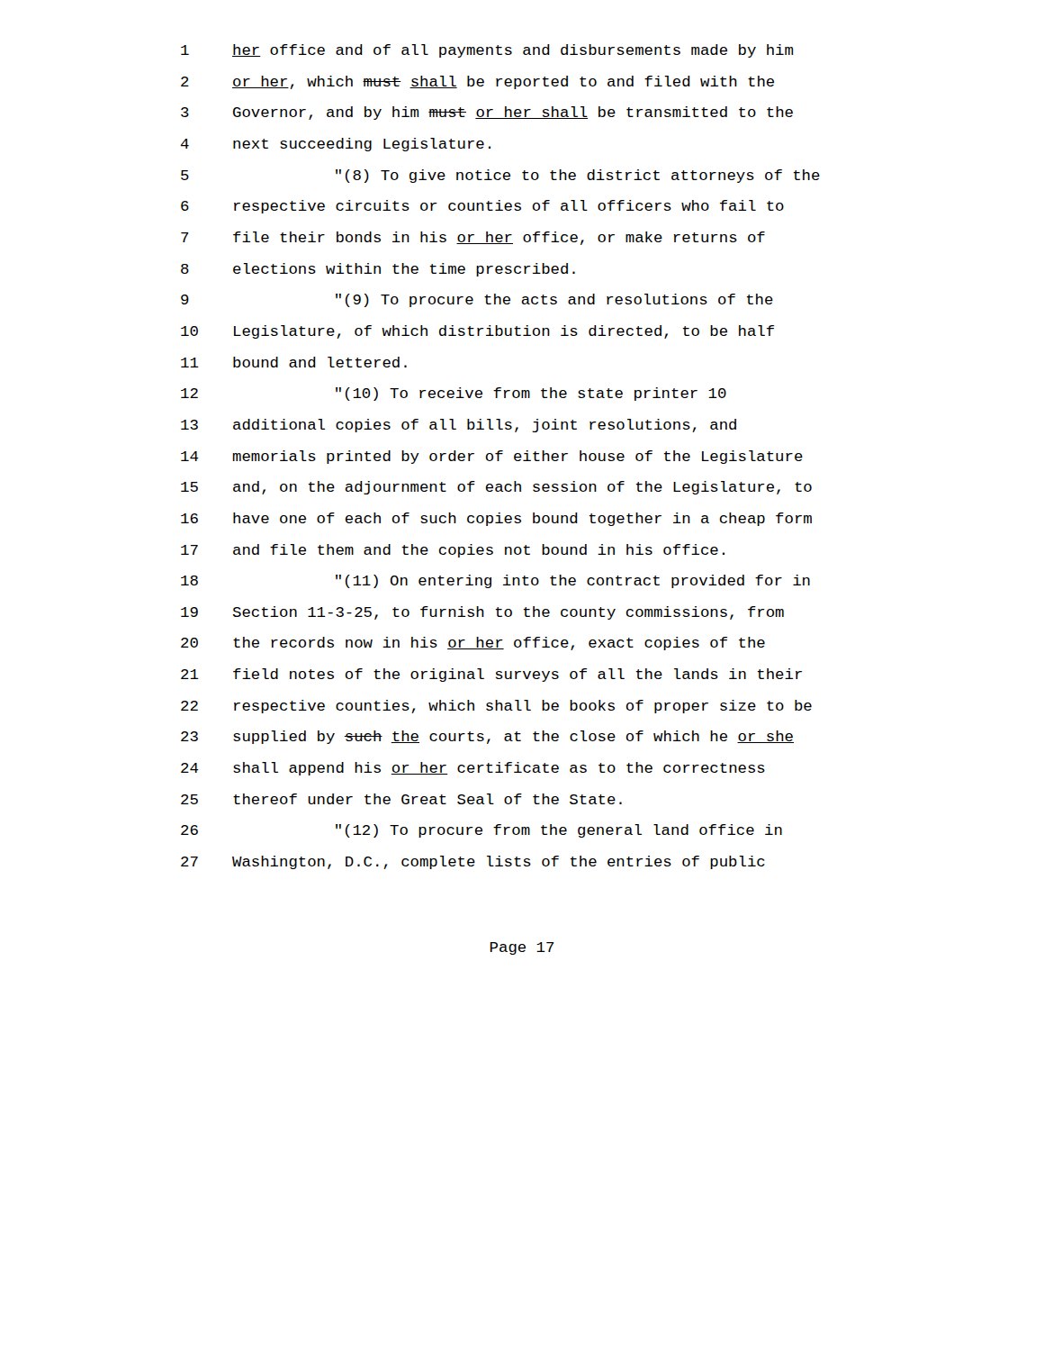1
her office and of all payments and disbursements made by him
2
or her, which must shall be reported to and filed with the
3
Governor, and by him must or her shall be transmitted to the
4
next succeeding Legislature.
5
"(8) To give notice to the district attorneys of the
6
respective circuits or counties of all officers who fail to
7
file their bonds in his or her office, or make returns of
8
elections within the time prescribed.
9
"(9) To procure the acts and resolutions of the
10
Legislature, of which distribution is directed, to be half
11
bound and lettered.
12
"(10) To receive from the state printer 10
13
additional copies of all bills, joint resolutions, and
14
memorials printed by order of either house of the Legislature
15
and, on the adjournment of each session of the Legislature, to
16
have one of each of such copies bound together in a cheap form
17
and file them and the copies not bound in his office.
18
"(11) On entering into the contract provided for in
19
Section 11-3-25, to furnish to the county commissions, from
20
the records now in his or her office, exact copies of the
21
field notes of the original surveys of all the lands in their
22
respective counties, which shall be books of proper size to be
23
supplied by such the courts, at the close of which he or she
24
shall append his or her certificate as to the correctness
25
thereof under the Great Seal of the State.
26
"(12) To procure from the general land office in
27
Washington, D.C., complete lists of the entries of public
Page 17